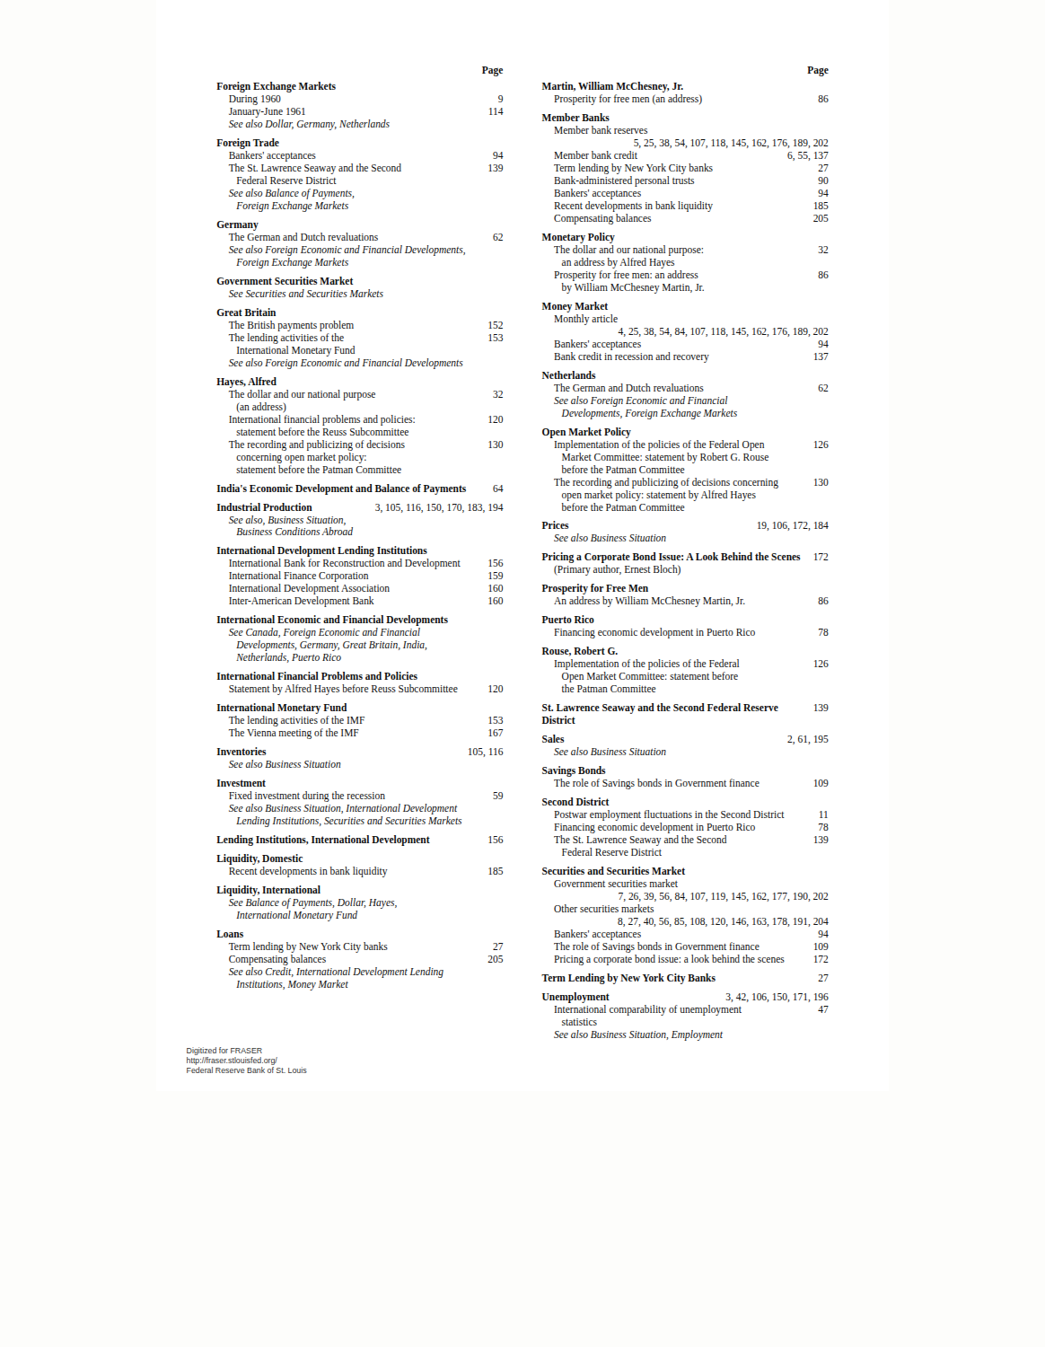Page
Foreign Exchange Markets
During 19609
January-June 1961114
See also Dollar, Germany, Netherlands
Foreign Trade
Bankers' acceptances 94
The St. Lawrence Seaway and the Second
Federal Reserve District 139
See also Balance of Payments,
Foreign Exchange Markets
Germany
The German and Dutch revaluations 62
See also Foreign Economic and Financial Developments,
Foreign Exchange Markets
Government Securities Market
See Securities and Securities Markets
Great Britain
The British payments problem 152
The lending activities of the
International Monetary Fund 153
See also Foreign Economic and Financial Developments
Hayes, Alfred
The dollar and our national purpose
(an address) 32
International financial problems and policies:
statement before the Reuss Subcommittee 120
The recording and publicizing of decisions
concerning open market policy:
statement before the Patman Committee 130
India's Economic Development and Balance of Payments 64
Industrial Production 3, 105, 116, 150, 170, 183, 194
See also, Business Situation,
Business Conditions Abroad
International Development Lending Institutions
International Bank for Reconstruction and Development 156
International Finance Corporation 159
International Development Association 160
Inter-American Development Bank 160
International Economic and Financial Developments
See Canada, Foreign Economic and Financial
Developments, Germany, Great Britain, India,
Netherlands, Puerto Rico
International Financial Problems and Policies
Statement by Alfred Hayes before Reuss Subcommittee 120
International Monetary Fund
The lending activities of the IMF 153
The Vienna meeting of the IMF 167
Inventories 105, 116
See also Business Situation
Investment
Fixed investment during the recession 59
See also Business Situation, International Development
Lending Institutions, Securities and Securities Markets
Lending Institutions, International Development 156
Liquidity, Domestic
Recent developments in bank liquidity 185
Liquidity, International
See Balance of Payments, Dollar, Hayes,
International Monetary Fund
Loans
Term lending by New York City banks 27
Compensating balances 205
See also Credit, International Development Lending
Institutions, Money Market
Page
Martin, William McChesney, Jr.
Prosperity for free men (an address) 86
Member Banks
Member bank reserves
5, 25, 38, 54, 107, 118, 145, 162, 176, 189, 202
Member bank credit 6, 55, 137
Term lending by New York City banks 27
Bank-administered personal trusts 90
Bankers' acceptances 94
Recent developments in bank liquidity 185
Compensating balances 205
Monetary Policy
The dollar and our national purpose:
an address by Alfred Hayes 32
Prosperity for free men: an address
by William McChesney Martin, Jr. 86
Money Market
Monthly article
4, 25, 38, 54, 84, 107, 118, 145, 162, 176, 189, 202
Bankers' acceptances 94
Bank credit in recession and recovery 137
Netherlands
The German and Dutch revaluations 62
See also Foreign Economic and Financial
Developments, Foreign Exchange Markets
Open Market Policy
Implementation of the policies of the Federal Open
Market Committee: statement by Robert G. Rouse
before the Patman Committee 126
The recording and publicizing of decisions concerning
open market policy: statement by Alfred Hayes
before the Patman Committee 130
Prices 19, 106, 172, 184
See also Business Situation
Pricing a Corporate Bond Issue: A Look Behind the Scenes 172
(Primary author, Ernest Bloch)
Prosperity for Free Men
An address by William McChesney Martin, Jr. 86
Puerto Rico
Financing economic development in Puerto Rico 78
Rouse, Robert G.
Implementation of the policies of the Federal
Open Market Committee: statement before
the Patman Committee 126
St. Lawrence Seaway and the Second Federal Reserve District 139
Sales 2, 61, 195
See also Business Situation
Savings Bonds
The role of Savings bonds in Government finance 109
Second District
Postwar employment fluctuations in the Second District 11
Financing economic development in Puerto Rico 78
The St. Lawrence Seaway and the Second
Federal Reserve District 139
Securities and Securities Market
Government securities market
7, 26, 39, 56, 84, 107, 119, 145, 162, 177, 190, 202
Other securities markets
8, 27, 40, 56, 85, 108, 120, 146, 163, 178, 191, 204
Bankers' acceptances 94
The role of Savings bonds in Government finance 109
Pricing a corporate bond issue: a look behind the scenes 172
Term Lending by New York City Banks 27
Unemployment 3, 42, 106, 150, 171, 196
International comparability of unemployment
statistics 47
See also Business Situation, Employment
Digitized for FRASER
http://fraser.stlouisfed.org/
Federal Reserve Bank of St. Louis